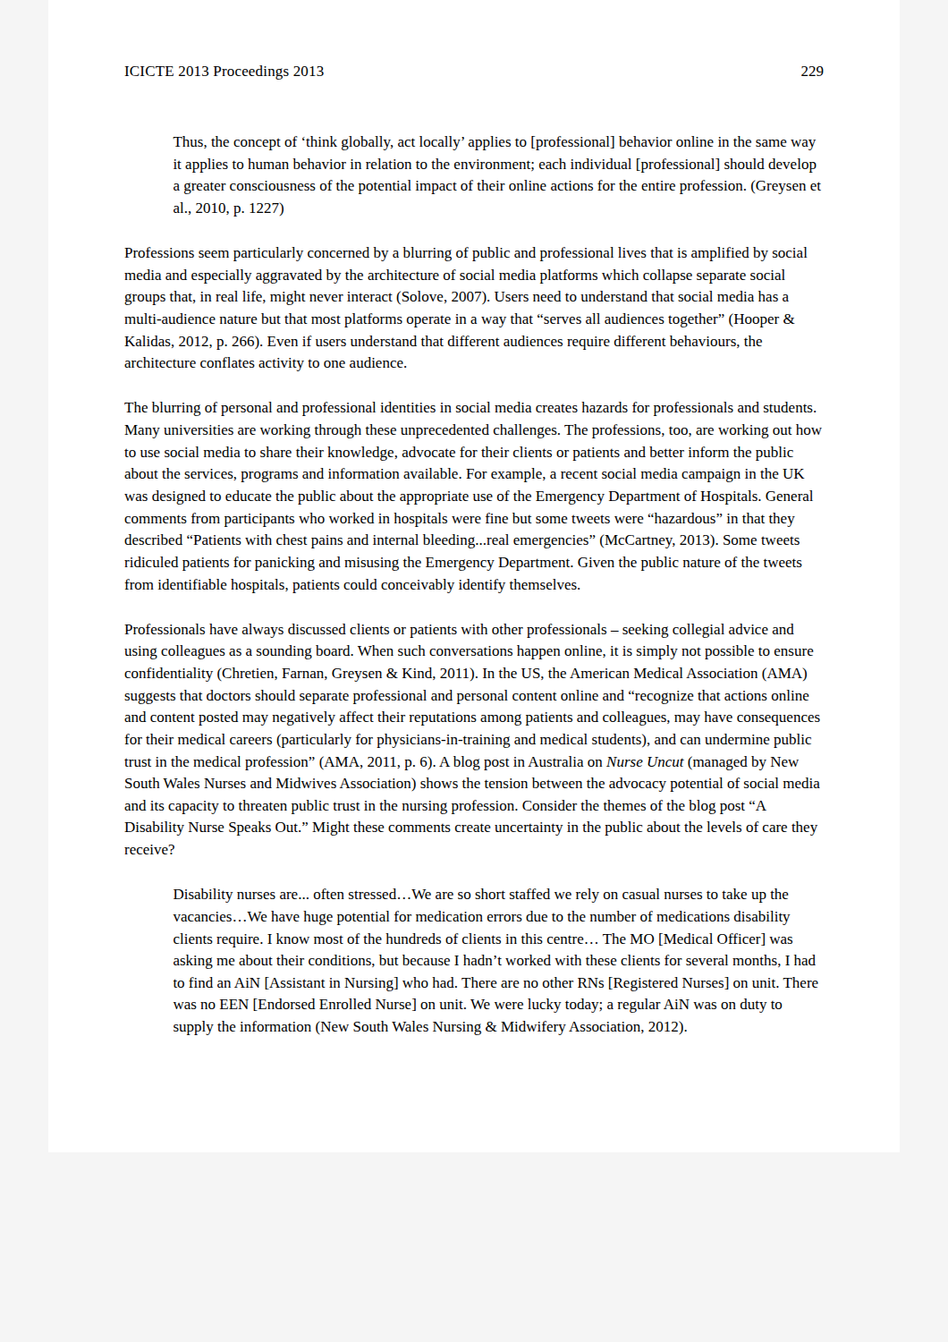ICICTE 2013 Proceedings 2013 229
Thus, the concept of ‘think globally, act locally’ applies to [professional] behavior online in the same way it applies to human behavior in relation to the environment; each individual [professional] should develop a greater consciousness of the potential impact of their online actions for the entire profession. (Greysen et al., 2010, p. 1227)
Professions seem particularly concerned by a blurring of public and professional lives that is amplified by social media and especially aggravated by the architecture of social media platforms which collapse separate social groups that, in real life, might never interact (Solove, 2007). Users need to understand that social media has a multi-audience nature but that most platforms operate in a way that “serves all audiences together” (Hooper & Kalidas, 2012, p. 266). Even if users understand that different audiences require different behaviours, the architecture conflates activity to one audience.
The blurring of personal and professional identities in social media creates hazards for professionals and students. Many universities are working through these unprecedented challenges. The professions, too, are working out how to use social media to share their knowledge, advocate for their clients or patients and better inform the public about the services, programs and information available. For example, a recent social media campaign in the UK was designed to educate the public about the appropriate use of the Emergency Department of Hospitals. General comments from participants who worked in hospitals were fine but some tweets were “hazardous” in that they described “Patients with chest pains and internal bleeding...real emergencies” (McCartney, 2013). Some tweets ridiculed patients for panicking and misusing the Emergency Department. Given the public nature of the tweets from identifiable hospitals, patients could conceivably identify themselves.
Professionals have always discussed clients or patients with other professionals – seeking collegial advice and using colleagues as a sounding board. When such conversations happen online, it is simply not possible to ensure confidentiality (Chretien, Farnan, Greysen & Kind, 2011). In the US, the American Medical Association (AMA) suggests that doctors should separate professional and personal content online and “recognize that actions online and content posted may negatively affect their reputations among patients and colleagues, may have consequences for their medical careers (particularly for physicians-in-training and medical students), and can undermine public trust in the medical profession” (AMA, 2011, p. 6). A blog post in Australia on Nurse Uncut (managed by New South Wales Nurses and Midwives Association) shows the tension between the advocacy potential of social media and its capacity to threaten public trust in the nursing profession. Consider the themes of the blog post “A Disability Nurse Speaks Out.” Might these comments create uncertainty in the public about the levels of care they receive?
Disability nurses are... often stressed…We are so short staffed we rely on casual nurses to take up the vacancies…We have huge potential for medication errors due to the number of medications disability clients require. I know most of the hundreds of clients in this centre… The MO [Medical Officer] was asking me about their conditions, but because I hadn’t worked with these clients for several months, I had to find an AiN [Assistant in Nursing] who had. There are no other RNs [Registered Nurses] on unit. There was no EEN [Endorsed Enrolled Nurse] on unit. We were lucky today; a regular AiN was on duty to supply the information (New South Wales Nursing & Midwifery Association, 2012).